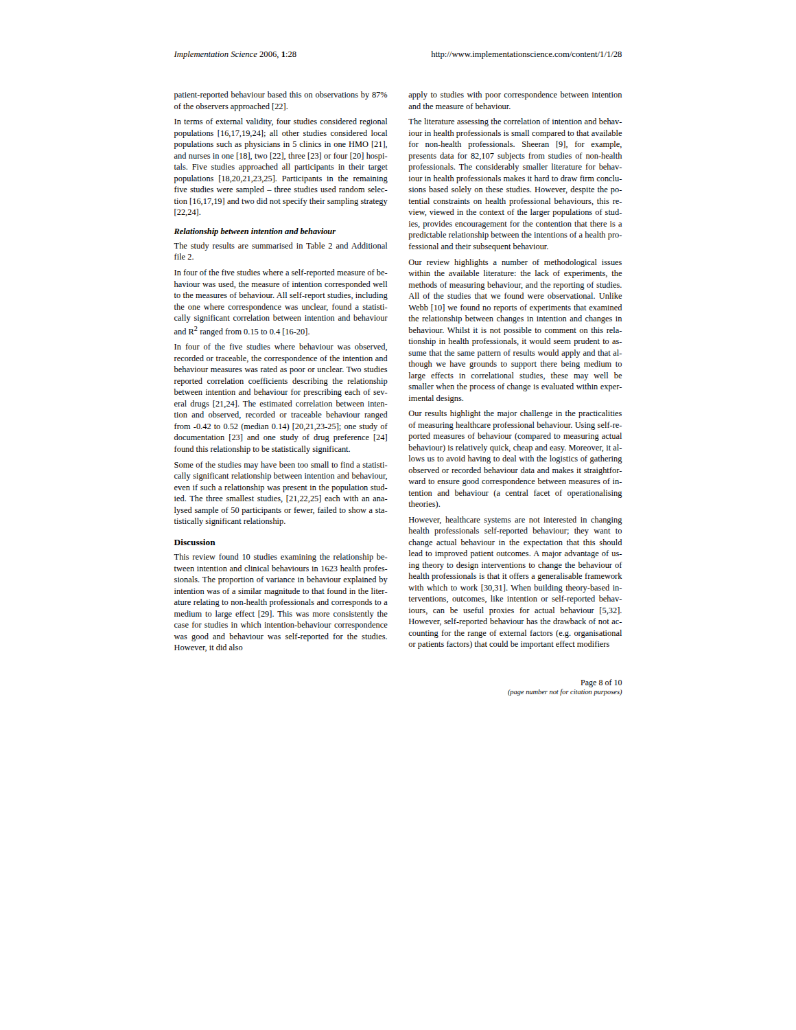Implementation Science 2006, 1:28
http://www.implementationscience.com/content/1/1/28
patient-reported behaviour based this on observations by 87% of the observers approached [22].
In terms of external validity, four studies considered regional populations [16,17,19,24]; all other studies considered local populations such as physicians in 5 clinics in one HMO [21], and nurses in one [18], two [22], three [23] or four [20] hospitals. Five studies approached all participants in their target populations [18,20,21,23,25]. Participants in the remaining five studies were sampled – three studies used random selection [16,17,19] and two did not specify their sampling strategy [22,24].
Relationship between intention and behaviour
The study results are summarised in Table 2 and Additional file 2.
In four of the five studies where a self-reported measure of behaviour was used, the measure of intention corresponded well to the measures of behaviour. All self-report studies, including the one where correspondence was unclear, found a statistically significant correlation between intention and behaviour and R2 ranged from 0.15 to 0.4 [16-20].
In four of the five studies where behaviour was observed, recorded or traceable, the correspondence of the intention and behaviour measures was rated as poor or unclear. Two studies reported correlation coefficients describing the relationship between intention and behaviour for prescribing each of several drugs [21,24]. The estimated correlation between intention and observed, recorded or traceable behaviour ranged from -0.42 to 0.52 (median 0.14) [20,21,23-25]; one study of documentation [23] and one study of drug preference [24] found this relationship to be statistically significant.
Some of the studies may have been too small to find a statistically significant relationship between intention and behaviour, even if such a relationship was present in the population studied. The three smallest studies, [21,22,25] each with an analysed sample of 50 participants or fewer, failed to show a statistically significant relationship.
Discussion
This review found 10 studies examining the relationship between intention and clinical behaviours in 1623 health professionals. The proportion of variance in behaviour explained by intention was of a similar magnitude to that found in the literature relating to non-health professionals and corresponds to a medium to large effect [29]. This was more consistently the case for studies in which intention-behaviour correspondence was good and behaviour was self-reported for the studies. However, it did also
apply to studies with poor correspondence between intention and the measure of behaviour.
The literature assessing the correlation of intention and behaviour in health professionals is small compared to that available for non-health professionals. Sheeran [9], for example, presents data for 82,107 subjects from studies of non-health professionals. The considerably smaller literature for behaviour in health professionals makes it hard to draw firm conclusions based solely on these studies. However, despite the potential constraints on health professional behaviours, this review, viewed in the context of the larger populations of studies, provides encouragement for the contention that there is a predictable relationship between the intentions of a health professional and their subsequent behaviour.
Our review highlights a number of methodological issues within the available literature: the lack of experiments, the methods of measuring behaviour, and the reporting of studies. All of the studies that we found were observational. Unlike Webb [10] we found no reports of experiments that examined the relationship between changes in intention and changes in behaviour. Whilst it is not possible to comment on this relationship in health professionals, it would seem prudent to assume that the same pattern of results would apply and that although we have grounds to support there being medium to large effects in correlational studies, these may well be smaller when the process of change is evaluated within experimental designs.
Our results highlight the major challenge in the practicalities of measuring healthcare professional behaviour. Using self-reported measures of behaviour (compared to measuring actual behaviour) is relatively quick, cheap and easy. Moreover, it allows us to avoid having to deal with the logistics of gathering observed or recorded behaviour data and makes it straightforward to ensure good correspondence between measures of intention and behaviour (a central facet of operationalising theories).
However, healthcare systems are not interested in changing health professionals self-reported behaviour; they want to change actual behaviour in the expectation that this should lead to improved patient outcomes. A major advantage of using theory to design interventions to change the behaviour of health professionals is that it offers a generalisable framework with which to work [30,31]. When building theory-based interventions, outcomes, like intention or self-reported behaviours, can be useful proxies for actual behaviour [5,32]. However, self-reported behaviour has the drawback of not accounting for the range of external factors (e.g. organisational or patients factors) that could be important effect modifiers
Page 8 of 10
(page number not for citation purposes)